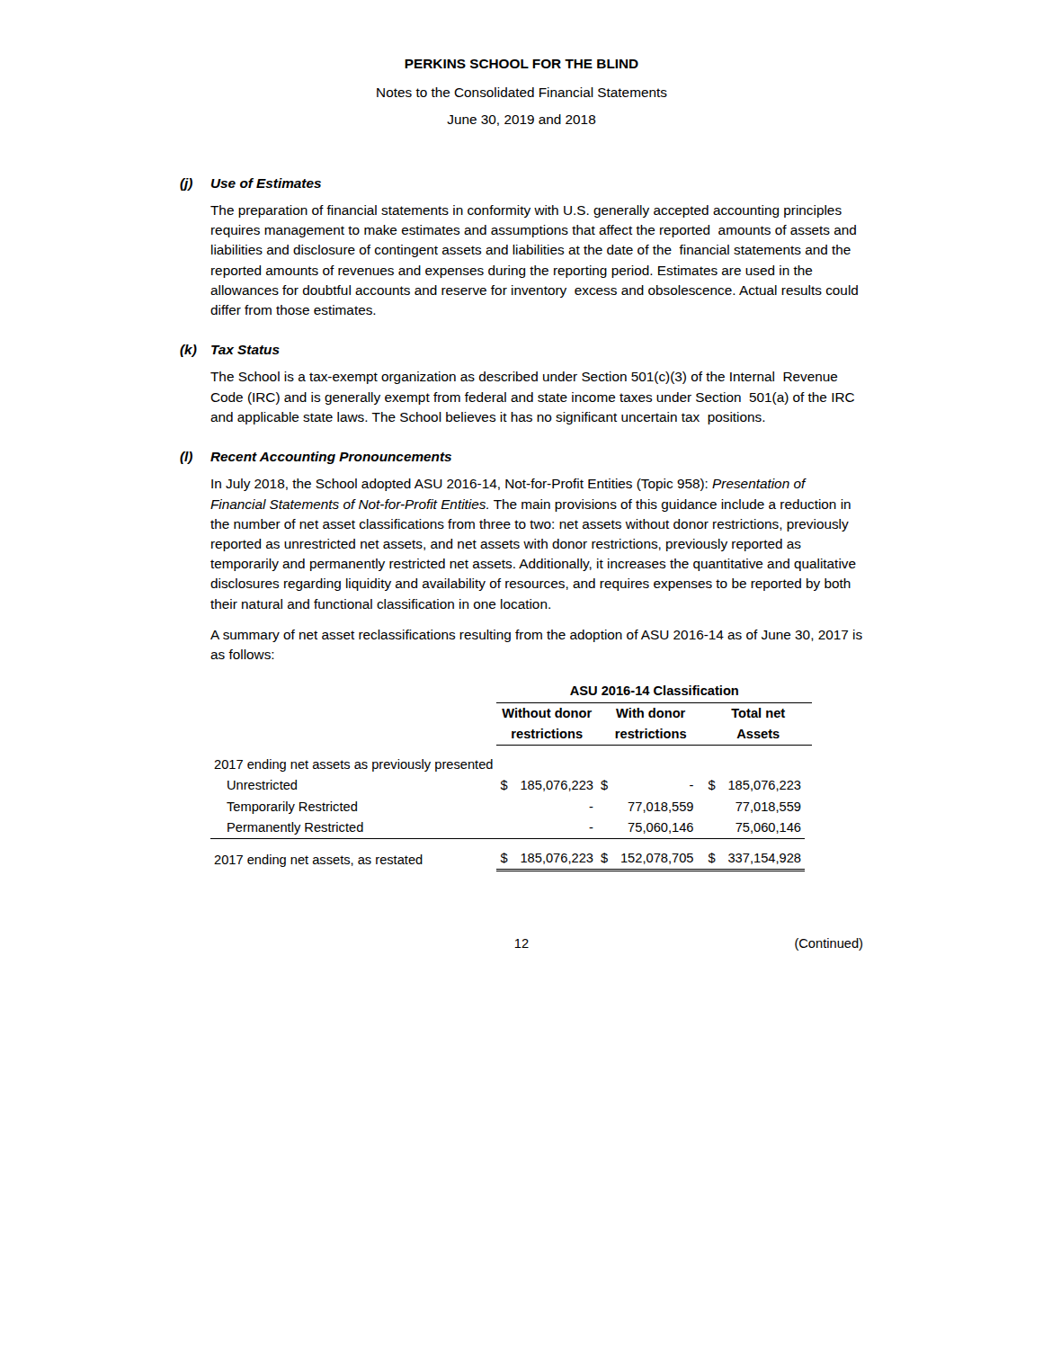PERKINS SCHOOL FOR THE BLIND
Notes to the Consolidated Financial Statements
June 30, 2019 and 2018
(j) Use of Estimates
The preparation of financial statements in conformity with U.S. generally accepted accounting principles requires management to make estimates and assumptions that affect the reported amounts of assets and liabilities and disclosure of contingent assets and liabilities at the date of the financial statements and the reported amounts of revenues and expenses during the reporting period. Estimates are used in the allowances for doubtful accounts and reserve for inventory excess and obsolescence. Actual results could differ from those estimates.
(k) Tax Status
The School is a tax-exempt organization as described under Section 501(c)(3) of the Internal Revenue Code (IRC) and is generally exempt from federal and state income taxes under Section 501(a) of the IRC and applicable state laws. The School believes it has no significant uncertain tax positions.
(l) Recent Accounting Pronouncements
In July 2018, the School adopted ASU 2016-14, Not-for-Profit Entities (Topic 958): Presentation of Financial Statements of Not-for-Profit Entities. The main provisions of this guidance include a reduction in the number of net asset classifications from three to two: net assets without donor restrictions, previously reported as unrestricted net assets, and net assets with donor restrictions, previously reported as temporarily and permanently restricted net assets. Additionally, it increases the quantitative and qualitative disclosures regarding liquidity and availability of resources, and requires expenses to be reported by both their natural and functional classification in one location.
A summary of net asset reclassifications resulting from the adoption of ASU 2016-14 as of June 30, 2017 is as follows:
| | ASU 2016-14 Classification |
| | Without donor | With donor | Total net |
| | restrictions | restrictions | Assets |
| 2017 ending net assets as previously presented | | | | | | | | |
| Unrestricted | $ | 185,076,223 | $ | - | | $ | 185,076,223 | |
| Temporarily Restricted | | - | | 77,018,559 | | | 77,018,559 | |
| Permanently Restricted | | - | | 75,060,146 | | | 75,060,146 | |
| 2017 ending net assets, as restated | $ | 185,076,223 | $ | 152,078,705 | | $ | 337,154,928 | |
12
(Continued)